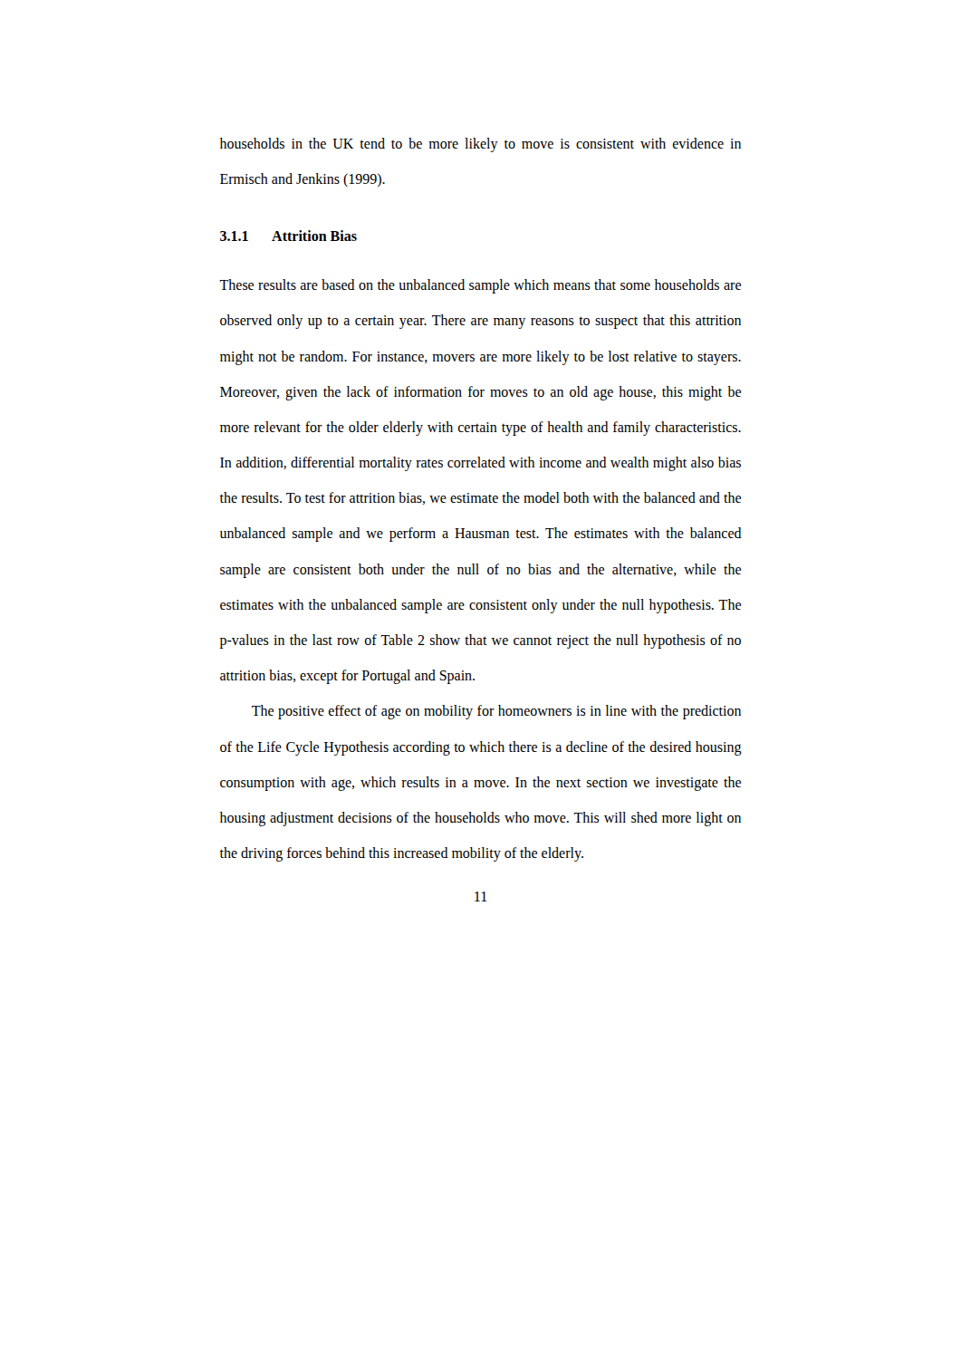households in the UK tend to be more likely to move is consistent with evidence in Ermisch and Jenkins (1999).
3.1.1 Attrition Bias
These results are based on the unbalanced sample which means that some households are observed only up to a certain year. There are many reasons to suspect that this attrition might not be random. For instance, movers are more likely to be lost relative to stayers. Moreover, given the lack of information for moves to an old age house, this might be more relevant for the older elderly with certain type of health and family characteristics. In addition, differential mortality rates correlated with income and wealth might also bias the results. To test for attrition bias, we estimate the model both with the balanced and the unbalanced sample and we perform a Hausman test. The estimates with the balanced sample are consistent both under the null of no bias and the alternative, while the estimates with the unbalanced sample are consistent only under the null hypothesis. The p-values in the last row of Table 2 show that we cannot reject the null hypothesis of no attrition bias, except for Portugal and Spain.
The positive effect of age on mobility for homeowners is in line with the prediction of the Life Cycle Hypothesis according to which there is a decline of the desired housing consumption with age, which results in a move. In the next section we investigate the housing adjustment decisions of the households who move. This will shed more light on the driving forces behind this increased mobility of the elderly.
11